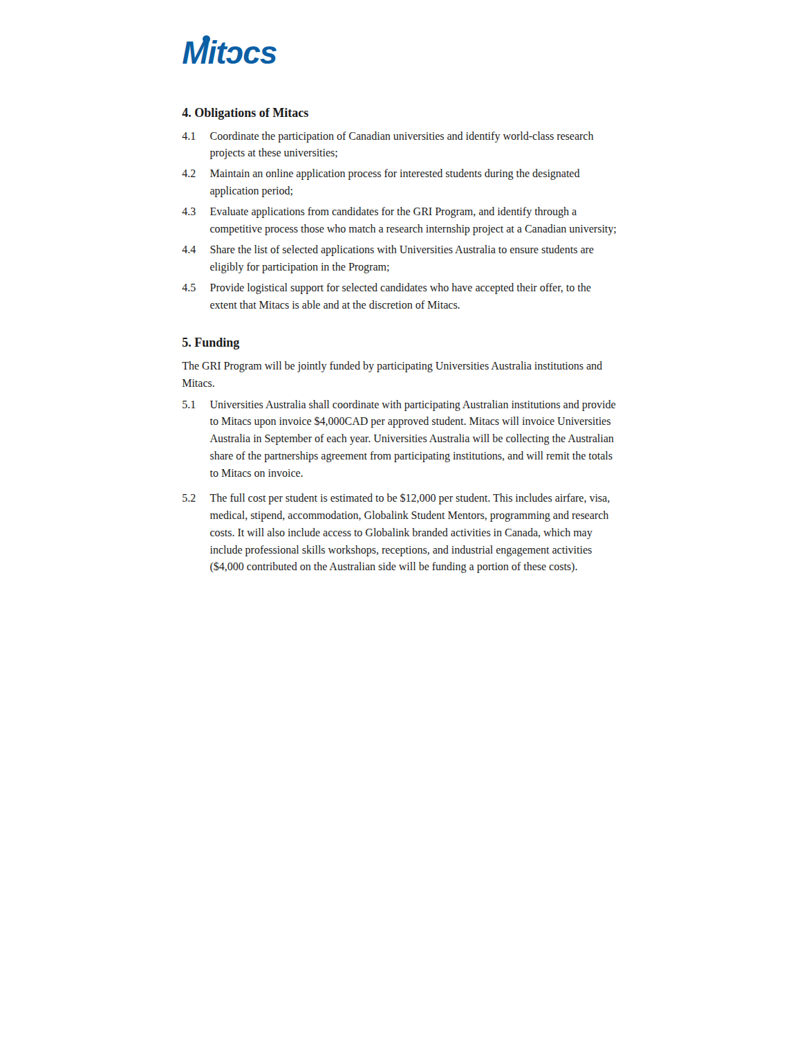Mitɔcs
4. Obligations of Mitacs
4.1 Coordinate the participation of Canadian universities and identify world-class research projects at these universities;
4.2 Maintain an online application process for interested students during the designated application period;
4.3 Evaluate applications from candidates for the GRI Program, and identify through a competitive process those who match a research internship project at a Canadian university;
4.4 Share the list of selected applications with Universities Australia to ensure students are eligibly for participation in the Program;
4.5 Provide logistical support for selected candidates who have accepted their offer, to the extent that Mitacs is able and at the discretion of Mitacs.
5. Funding
The GRI Program will be jointly funded by participating Universities Australia institutions and Mitacs.
5.1 Universities Australia shall coordinate with participating Australian institutions and provide to Mitacs upon invoice $4,000CAD per approved student. Mitacs will invoice Universities Australia in September of each year. Universities Australia will be collecting the Australian share of the partnerships agreement from participating institutions, and will remit the totals to Mitacs on invoice.
5.2 The full cost per student is estimated to be $12,000 per student. This includes airfare, visa, medical, stipend, accommodation, Globalink Student Mentors, programming and research costs. It will also include access to Globalink branded activities in Canada, which may include professional skills workshops, receptions, and industrial engagement activities ($4,000 contributed on the Australian side will be funding a portion of these costs).